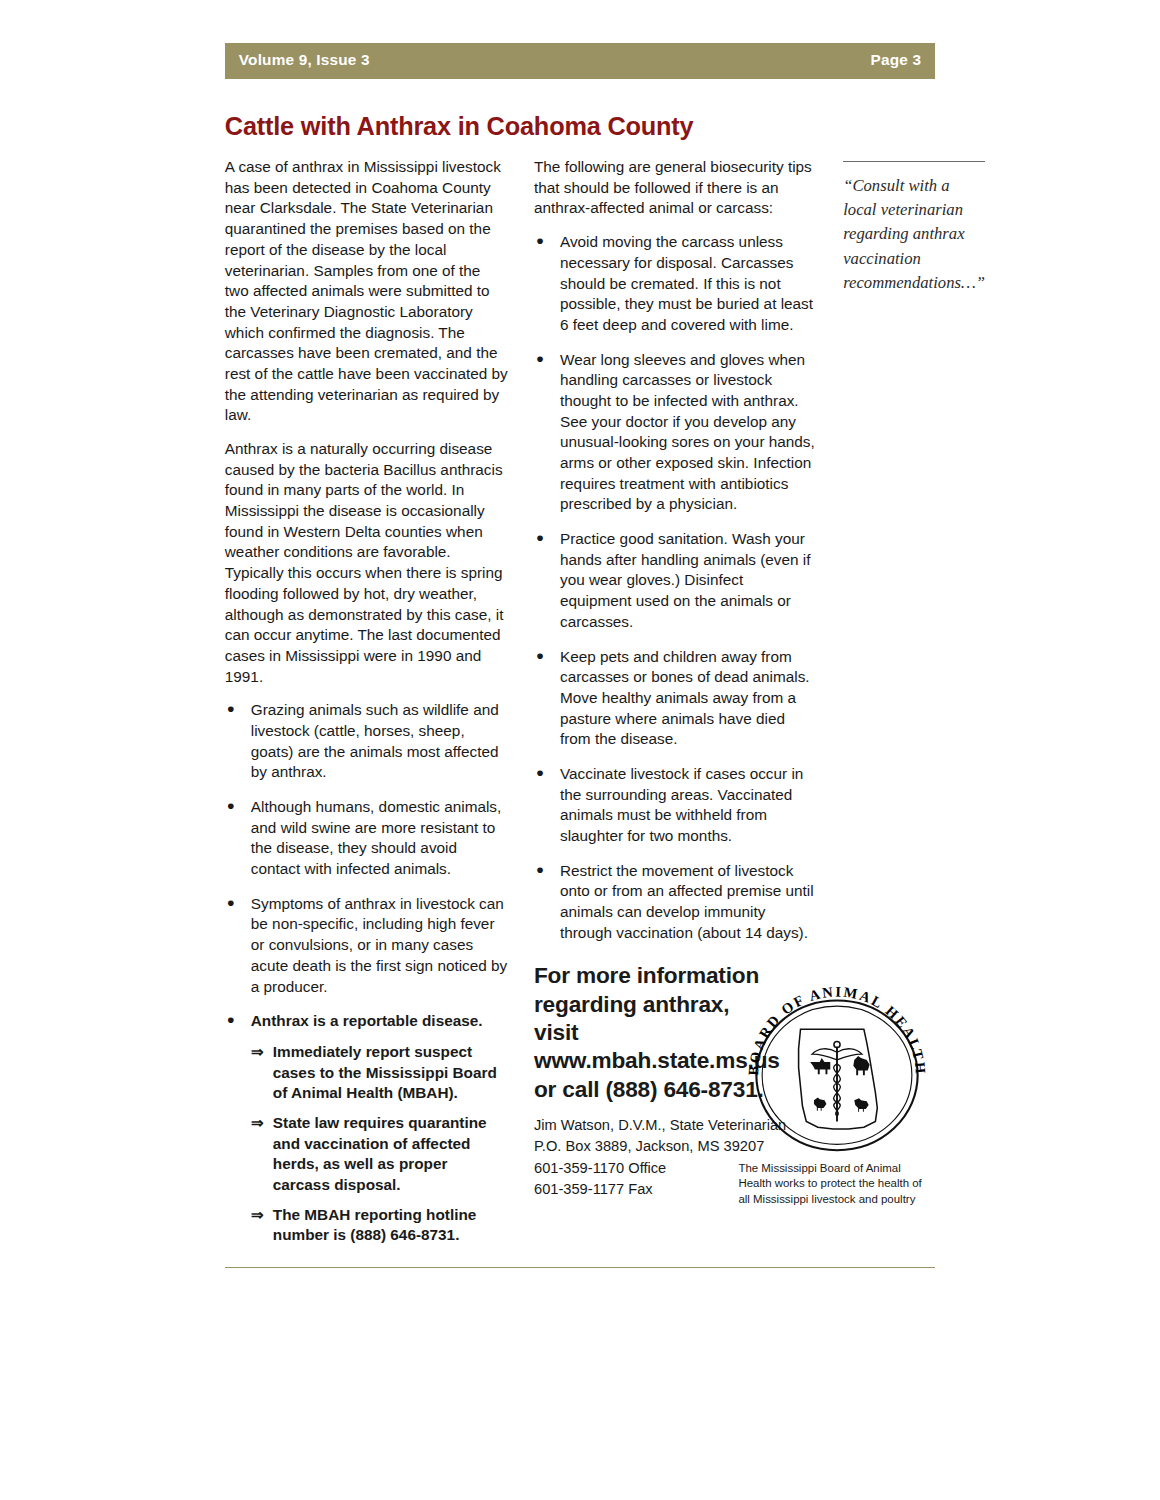Volume 9, Issue 3
Page 3
Cattle with Anthrax in Coahoma County
A case of anthrax in Mississippi livestock has been detected in Coahoma County near Clarksdale. The State Veterinarian quarantined the premises based on the report of the disease by the local veterinarian. Samples from one of the two affected animals were submitted to the Veterinary Diagnostic Laboratory which confirmed the diagnosis. The carcasses have been cremated, and the rest of the cattle have been vaccinated by the attending veterinarian as required by law.
Anthrax is a naturally occurring disease caused by the bacteria Bacillus anthracis found in many parts of the world. In Mississippi the disease is occasionally found in Western Delta counties when weather conditions are favorable. Typically this occurs when there is spring flooding followed by hot, dry weather, although as demonstrated by this case, it can occur anytime. The last documented cases in Mississippi were in 1990 and 1991.
Grazing animals such as wildlife and livestock (cattle, horses, sheep, goats) are the animals most affected by anthrax.
Although humans, domestic animals, and wild swine are more resistant to the disease, they should avoid contact with infected animals.
Symptoms of anthrax in livestock can be non-specific, including high fever or convulsions, or in many cases acute death is the first sign noticed by a producer.
Anthrax is a reportable disease.
Immediately report suspect cases to the Mississippi Board of Animal Health (MBAH).
State law requires quarantine and vaccination of affected herds, as well as proper carcass disposal.
The MBAH reporting hotline number is (888) 646-8731.
The following are general biosecurity tips that should be followed if there is an anthrax-affected animal or carcass:
Avoid moving the carcass unless necessary for disposal. Carcasses should be cremated. If this is not possible, they must be buried at least 6 feet deep and covered with lime.
Wear long sleeves and gloves when handling carcasses or livestock thought to be infected with anthrax. See your doctor if you develop any unusual-looking sores on your hands, arms or other exposed skin. Infection requires treatment with antibiotics prescribed by a physician.
Practice good sanitation. Wash your hands after handling animals (even if you wear gloves.) Disinfect equipment used on the animals or carcasses.
Keep pets and children away from carcasses or bones of dead animals. Move healthy animals away from a pasture where animals have died from the disease.
Vaccinate livestock if cases occur in the surrounding areas. Vaccinated animals must be withheld from slaughter for two months.
Restrict the movement of livestock onto or from an affected premise until animals can develop immunity through vaccination (about 14 days).
For more information regarding anthrax,
visit www.mbah.state.ms.us
or call (888) 646-8731.
Jim Watson, D.V.M., State Veterinarian
P.O. Box 3889, Jackson, MS 39207
601-359-1170 Office
601-359-1177 Fax
“Consult with a local veterinarian regarding anthrax vaccination recommendations…”
BOARD OF ANIMAL HEALTH
The Mississippi Board of Animal Health works to protect the health of all Mississippi livestock and poultry